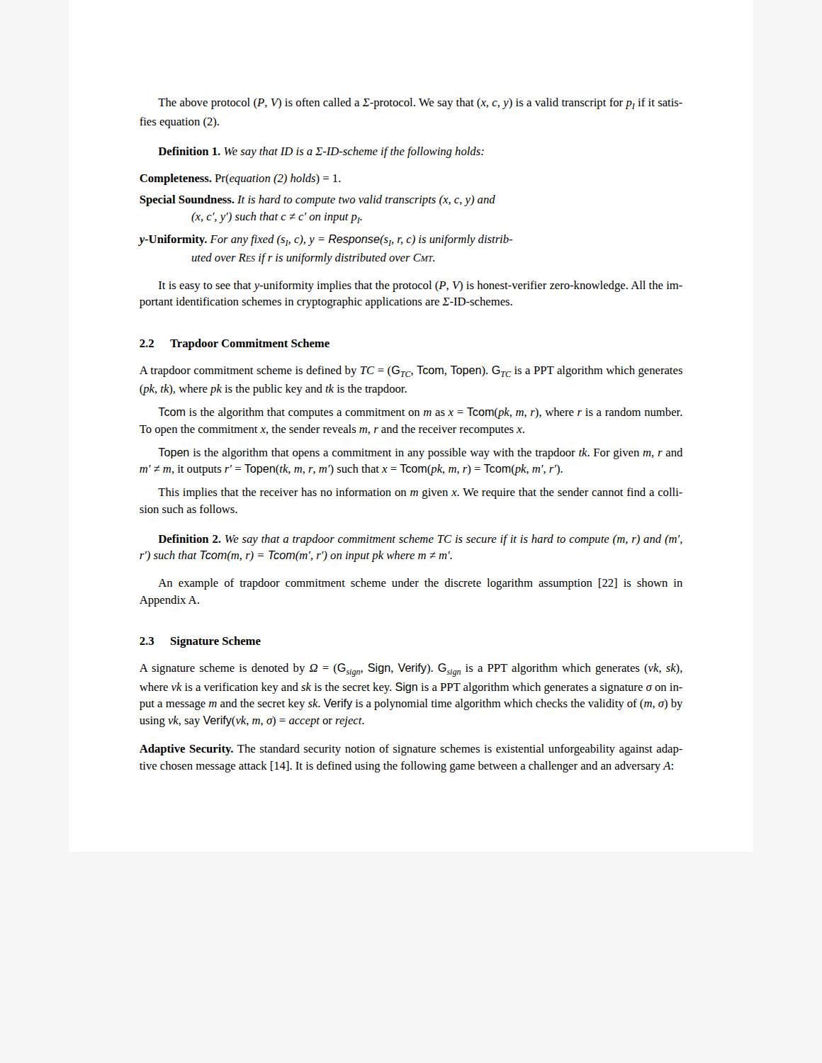The above protocol (P, V) is often called a Σ-protocol. We say that (x, c, y) is a valid transcript for pI if it satisfies equation (2).
Definition 1. We say that ID is a Σ-ID-scheme if the following holds:
Completeness. Pr(equation (2) holds) = 1.
Special Soundness. It is hard to compute two valid transcripts (x, c, y) and (x, c′, y′) such that c ≠ c′ on input pI.
y-Uniformity. For any fixed (sI, c), y = Response(sI, r, c) is uniformly distrib- uted over Res if r is uniformly distributed over Cmt.
It is easy to see that y-uniformity implies that the protocol (P, V) is honest-verifier zero-knowledge. All the important identification schemes in cryptographic applications are Σ-ID-schemes.
2.2 Trapdoor Commitment Scheme
A trapdoor commitment scheme is defined by TC = (GTC, Tcom, Topen). GTC is a PPT algorithm which generates (pk, tk), where pk is the public key and tk is the trapdoor.
Tcom is the algorithm that computes a commitment on m as x = Tcom(pk, m, r), where r is a random number. To open the commitment x, the sender reveals m, r and the receiver recomputes x.
Topen is the algorithm that opens a commitment in any possible way with the trapdoor tk. For given m, r and m′ ≠ m, it outputs r′ = Topen(tk, m, r, m′) such that x = Tcom(pk, m, r) = Tcom(pk, m′, r′).
This implies that the receiver has no information on m given x. We require that the sender cannot find a collision such as follows.
Definition 2. We say that a trapdoor commitment scheme TC is secure if it is hard to compute (m, r) and (m′, r′) such that Tcom(m, r) = Tcom(m′, r′) on input pk where m ≠ m′.
An example of trapdoor commitment scheme under the discrete logarithm assumption [22] is shown in Appendix A.
2.3 Signature Scheme
A signature scheme is denoted by Ω = (Gsign, Sign, Verify). Gsign is a PPT algorithm which generates (vk, sk), where vk is a verification key and sk is the secret key. Sign is a PPT algorithm which generates a signature σ on input a message m and the secret key sk. Verify is a polynomial time algorithm which checks the validity of (m, σ) by using vk, say Verify(vk, m, σ) = accept or reject.
Adaptive Security. The standard security notion of signature schemes is existential unforgeability against adaptive chosen message attack [14]. It is defined using the following game between a challenger and an adversary A: